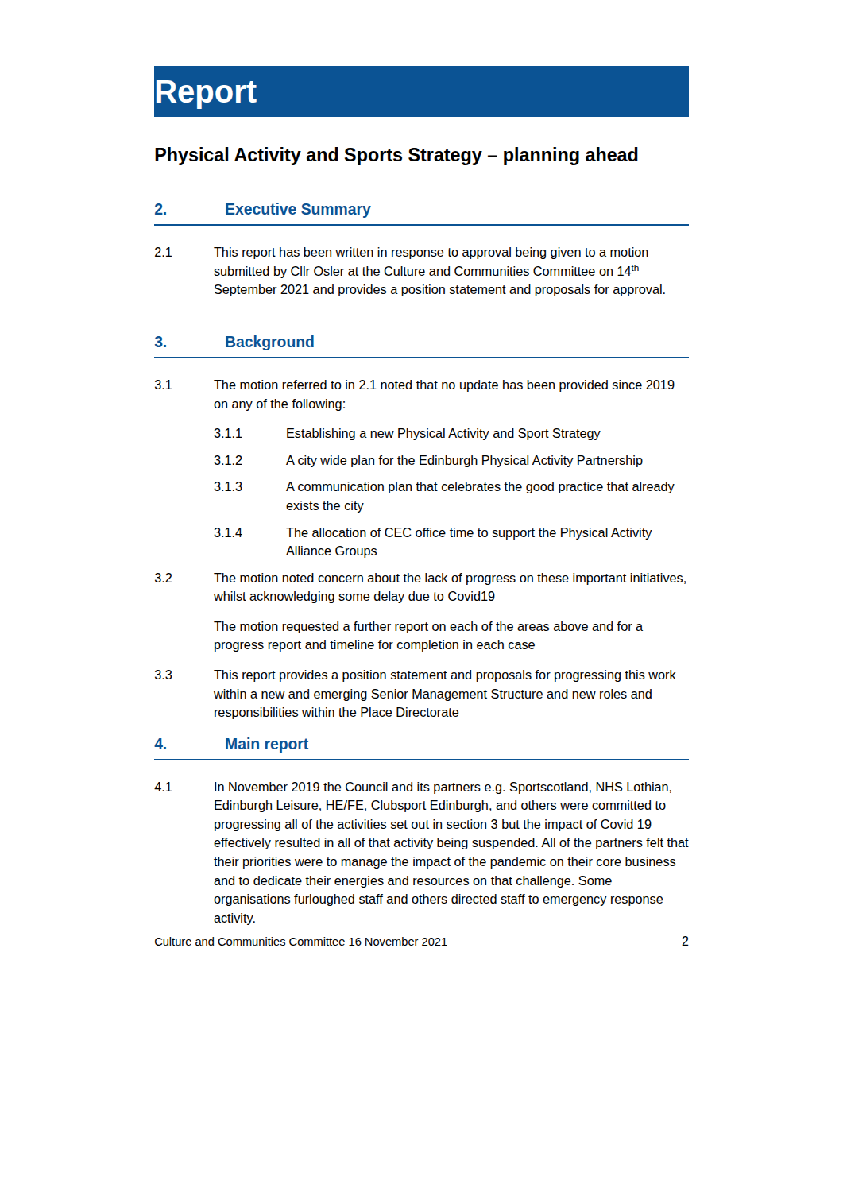Report
Physical Activity and Sports Strategy – planning ahead
2. Executive Summary
2.1
This report has been written in response to approval being given to a motion submitted by Cllr Osler at the Culture and Communities Committee on 14th September 2021 and provides a position statement and proposals for approval.
3. Background
3.1
The motion referred to in 2.1 noted that no update has been provided since 2019 on any of the following:
3.1.1
Establishing a new Physical Activity and Sport Strategy
3.1.2
A city wide plan for the Edinburgh Physical Activity Partnership
3.1.3
A communication plan that celebrates the good practice that already exists the city
3.1.4
The allocation of CEC office time to support the Physical Activity Alliance Groups
3.2
The motion noted concern about the lack of progress on these important initiatives, whilst acknowledging some delay due to Covid19
The motion requested a further report on each of the areas above and for a progress report and timeline for completion in each case
3.3
This report provides a position statement and proposals for progressing this work within a new and emerging Senior Management Structure and new roles and responsibilities within the Place Directorate
4. Main report
4.1
In November 2019 the Council and its partners e.g. Sportscotland, NHS Lothian, Edinburgh Leisure, HE/FE, Clubsport Edinburgh, and others were committed to progressing all of the activities set out in section 3 but the impact of Covid 19 effectively resulted in all of that activity being suspended. All of the partners felt that their priorities were to manage the impact of the pandemic on their core business and to dedicate their energies and resources on that challenge. Some organisations furloughed staff and others directed staff to emergency response activity.
Culture and Communities Committee 16 November 2021
2